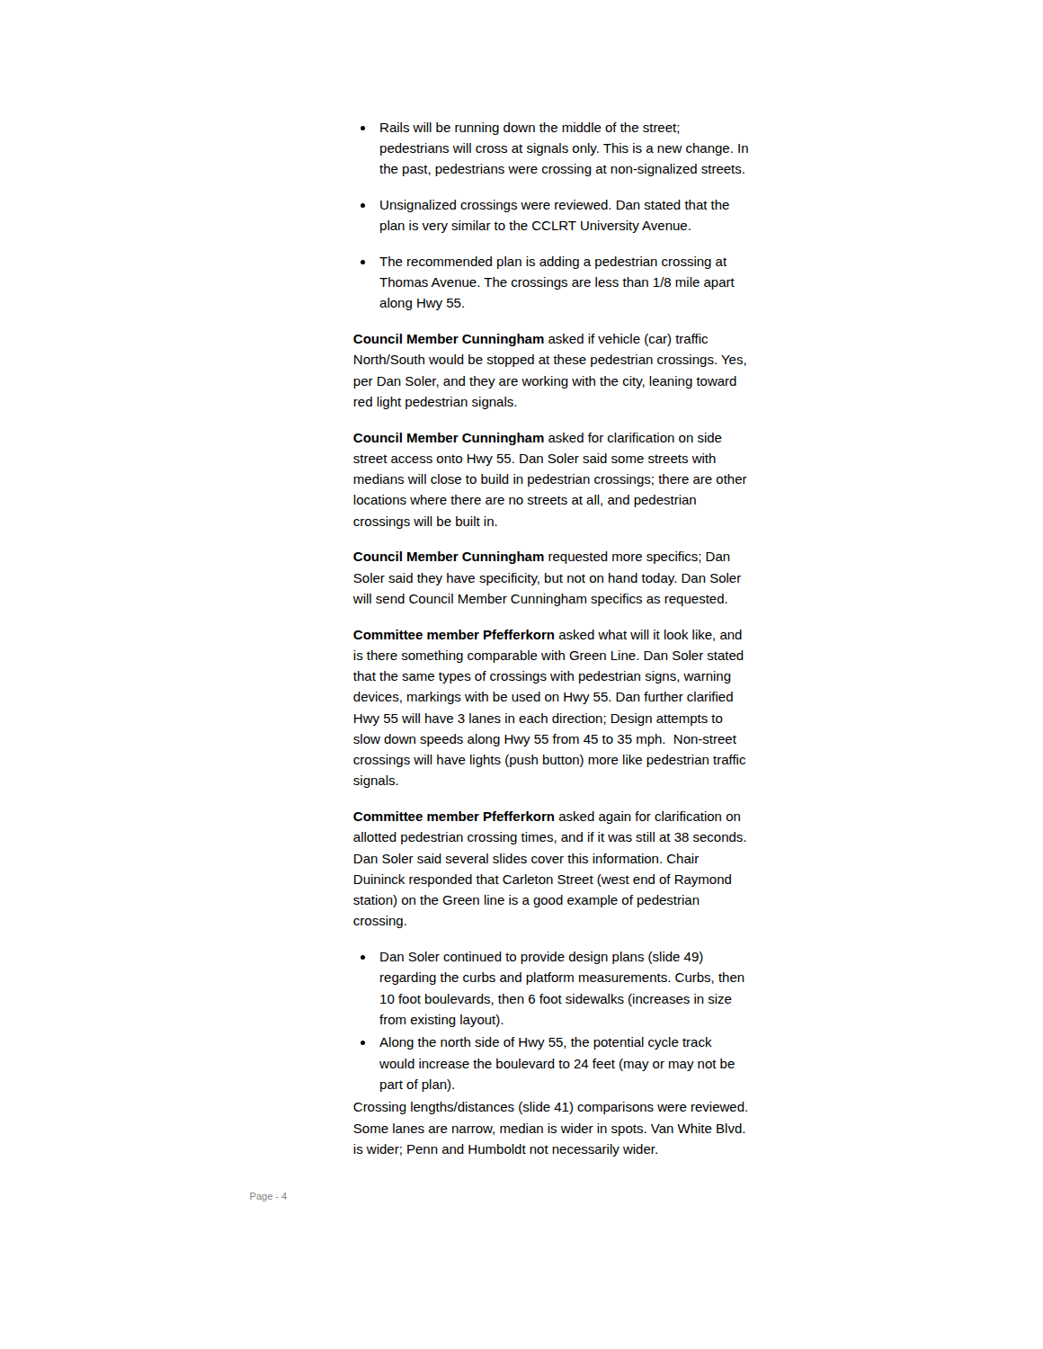Rails will be running down the middle of the street; pedestrians will cross at signals only. This is a new change. In the past, pedestrians were crossing at non-signalized streets.
Unsignalized crossings were reviewed. Dan stated that the plan is very similar to the CCLRT University Avenue.
The recommended plan is adding a pedestrian crossing at Thomas Avenue. The crossings are less than 1/8 mile apart along Hwy 55.
Council Member Cunningham asked if vehicle (car) traffic North/South would be stopped at these pedestrian crossings. Yes, per Dan Soler, and they are working with the city, leaning toward red light pedestrian signals.
Council Member Cunningham asked for clarification on side street access onto Hwy 55. Dan Soler said some streets with medians will close to build in pedestrian crossings; there are other locations where there are no streets at all, and pedestrian crossings will be built in.
Council Member Cunningham requested more specifics; Dan Soler said they have specificity, but not on hand today. Dan Soler will send Council Member Cunningham specifics as requested.
Committee member Pfefferkorn asked what will it look like, and is there something comparable with Green Line. Dan Soler stated that the same types of crossings with pedestrian signs, warning devices, markings with be used on Hwy 55. Dan further clarified Hwy 55 will have 3 lanes in each direction; Design attempts to slow down speeds along Hwy 55 from 45 to 35 mph. Non-street crossings will have lights (push button) more like pedestrian traffic signals.
Committee member Pfefferkorn asked again for clarification on allotted pedestrian crossing times, and if it was still at 38 seconds. Dan Soler said several slides cover this information. Chair Duininck responded that Carleton Street (west end of Raymond station) on the Green line is a good example of pedestrian crossing.
Dan Soler continued to provide design plans (slide 49) regarding the curbs and platform measurements. Curbs, then 10 foot boulevards, then 6 foot sidewalks (increases in size from existing layout).
Along the north side of Hwy 55, the potential cycle track would increase the boulevard to 24 feet (may or may not be part of plan).
Crossing lengths/distances (slide 41) comparisons were reviewed. Some lanes are narrow, median is wider in spots. Van White Blvd. is wider; Penn and Humboldt not necessarily wider.
Page - 4